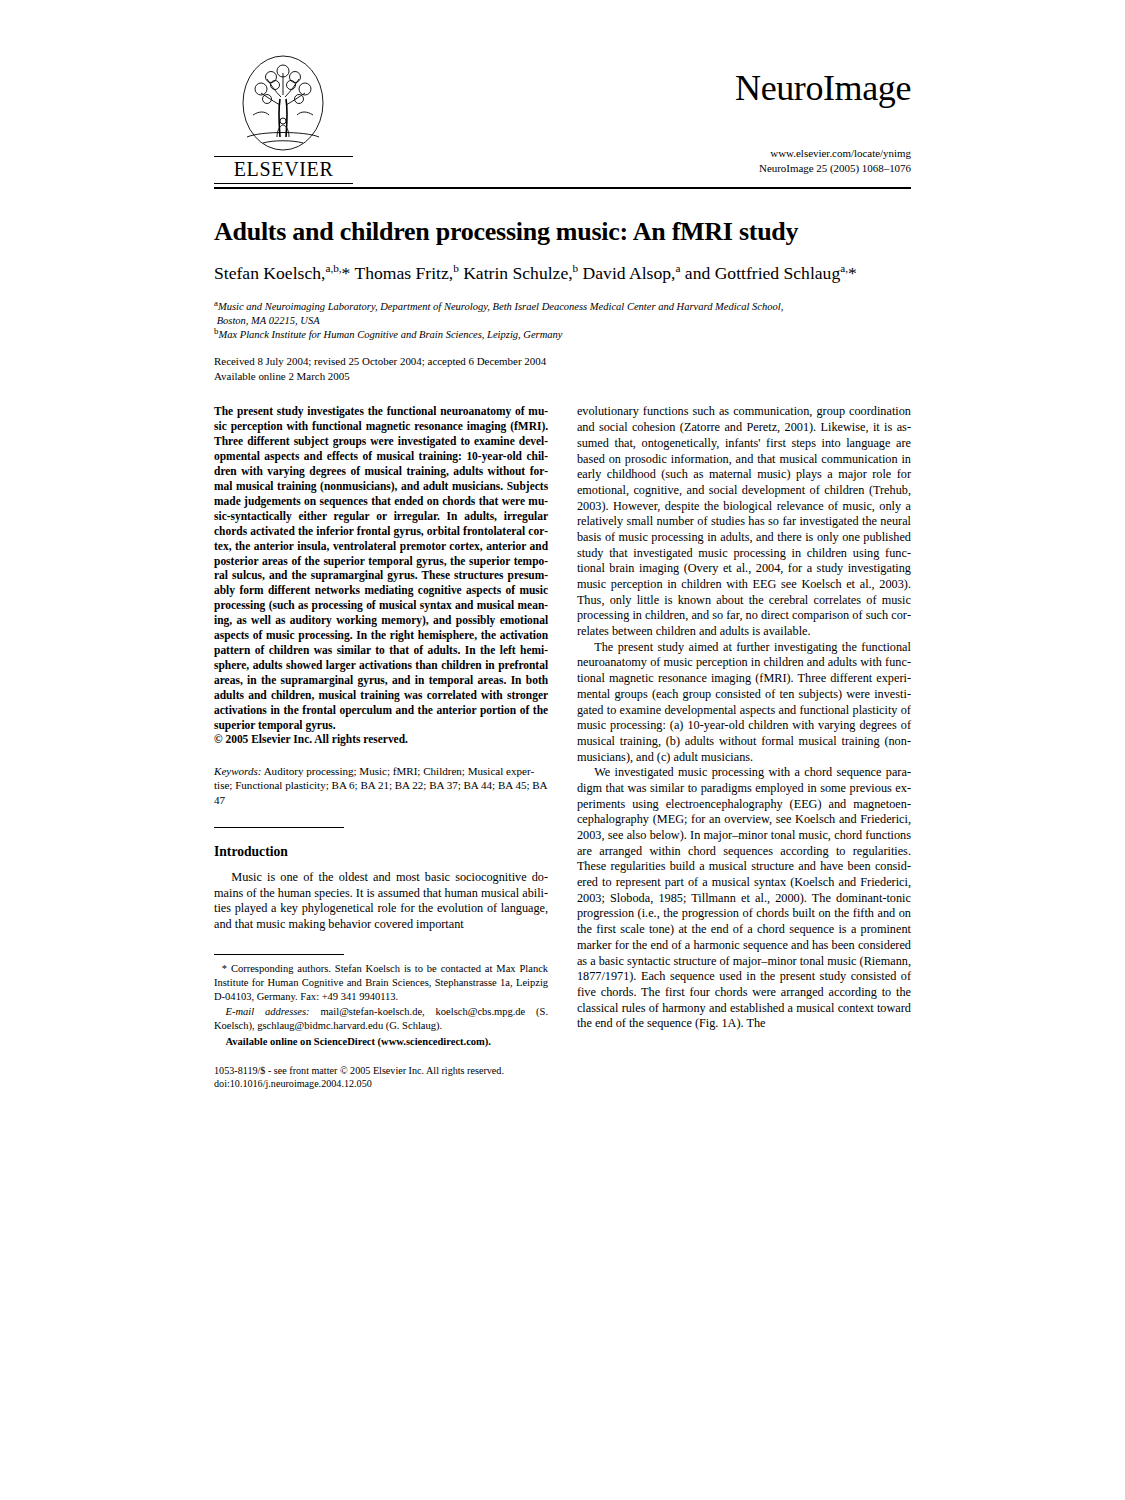ELSEVIER
NeuroImage
www.elsevier.com/locate/ynimg
NeuroImage 25 (2005) 1068–1076
Adults and children processing music: An fMRI study
Stefan Koelsch,a,b,* Thomas Fritz,b Katrin Schulze,b David Alsop,a and Gottfried Schlauga,*
aMusic and Neuroimaging Laboratory, Department of Neurology, Beth Israel Deaconess Medical Center and Harvard Medical School,
Boston, MA 02215, USA
bMax Planck Institute for Human Cognitive and Brain Sciences, Leipzig, Germany
Received 8 July 2004; revised 25 October 2004; accepted 6 December 2004
Available online 2 March 2005
The present study investigates the functional neuroanatomy of music perception with functional magnetic resonance imaging (fMRI). Three different subject groups were investigated to examine developmental aspects and effects of musical training: 10-year-old children with varying degrees of musical training, adults without formal musical training (nonmusicians), and adult musicians. Subjects made judgements on sequences that ended on chords that were music-syntactically either regular or irregular. In adults, irregular chords activated the inferior frontal gyrus, orbital frontolateral cortex, the anterior insula, ventrolateral premotor cortex, anterior and posterior areas of the superior temporal gyrus, the superior temporal sulcus, and the supramarginal gyrus. These structures presumably form different networks mediating cognitive aspects of music processing (such as processing of musical syntax and musical meaning, as well as auditory working memory), and possibly emotional aspects of music processing. In the right hemisphere, the activation pattern of children was similar to that of adults. In the left hemisphere, adults showed larger activations than children in prefrontal areas, in the supramarginal gyrus, and in temporal areas. In both adults and children, musical training was correlated with stronger activations in the frontal operculum and the anterior portion of the superior temporal gyrus.
© 2005 Elsevier Inc. All rights reserved.
Keywords: Auditory processing; Music; fMRI; Children; Musical expertise; Functional plasticity; BA 6; BA 21; BA 22; BA 37; BA 44; BA 45; BA 47
Introduction
Music is one of the oldest and most basic sociocognitive domains of the human species. It is assumed that human musical abilities played a key phylogenetical role for the evolution of language, and that music making behavior covered important
* Corresponding authors. Stefan Koelsch is to be contacted at Max Planck Institute for Human Cognitive and Brain Sciences, Stephanstrasse 1a, Leipzig D-04103, Germany. Fax: +49 341 9940113.
E-mail addresses: mail@stefan-koelsch.de, koelsch@cbs.mpg.de (S. Koelsch), gschlaug@bidmc.harvard.edu (G. Schlaug).
Available online on ScienceDirect (www.sciencedirect.com).
1053-8119/$ - see front matter © 2005 Elsevier Inc. All rights reserved.
doi:10.1016/j.neuroimage.2004.12.050
evolutionary functions such as communication, group coordination and social cohesion (Zatorre and Peretz, 2001). Likewise, it is assumed that, ontogenetically, infants' first steps into language are based on prosodic information, and that musical communication in early childhood (such as maternal music) plays a major role for emotional, cognitive, and social development of children (Trehub, 2003). However, despite the biological relevance of music, only a relatively small number of studies has so far investigated the neural basis of music processing in adults, and there is only one published study that investigated music processing in children using functional brain imaging (Overy et al., 2004, for a study investigating music perception in children with EEG see Koelsch et al., 2003). Thus, only little is known about the cerebral correlates of music processing in children, and so far, no direct comparison of such correlates between children and adults is available.
The present study aimed at further investigating the functional neuroanatomy of music perception in children and adults with functional magnetic resonance imaging (fMRI). Three different experimental groups (each group consisted of ten subjects) were investigated to examine developmental aspects and functional plasticity of music processing: (a) 10-year-old children with varying degrees of musical training, (b) adults without formal musical training (nonmusicians), and (c) adult musicians.
We investigated music processing with a chord sequence paradigm that was similar to paradigms employed in some previous experiments using electroencephalography (EEG) and magnetoencephalography (MEG; for an overview, see Koelsch and Friederici, 2003, see also below). In major–minor tonal music, chord functions are arranged within chord sequences according to regularities. These regularities build a musical structure and have been considered to represent part of a musical syntax (Koelsch and Friederici, 2003; Sloboda, 1985; Tillmann et al., 2000). The dominant-tonic progression (i.e., the progression of chords built on the fifth and on the first scale tone) at the end of a chord sequence is a prominent marker for the end of a harmonic sequence and has been considered as a basic syntactic structure of major–minor tonal music (Riemann, 1877/1971). Each sequence used in the present study consisted of five chords. The first four chords were arranged according to the classical rules of harmony and established a musical context toward the end of the sequence (Fig. 1A). The